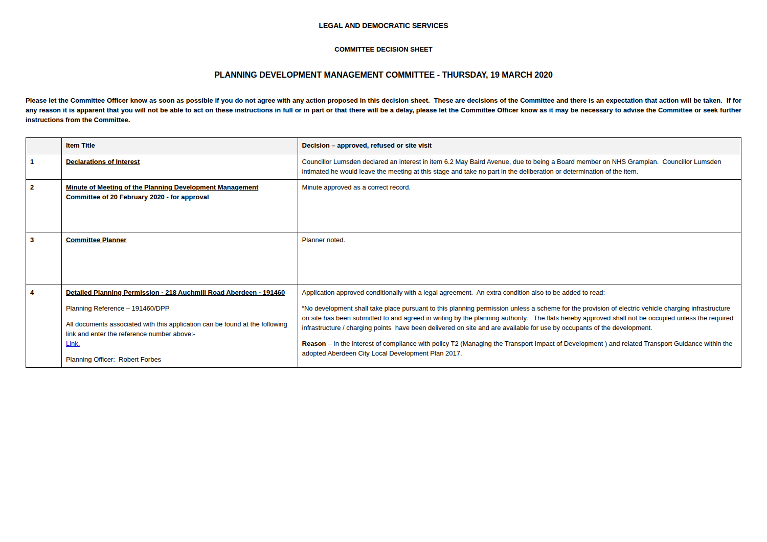LEGAL AND DEMOCRATIC SERVICES
COMMITTEE DECISION SHEET
PLANNING DEVELOPMENT MANAGEMENT COMMITTEE - THURSDAY, 19 MARCH 2020
Please let the Committee Officer know as soon as possible if you do not agree with any action proposed in this decision sheet. These are decisions of the Committee and there is an expectation that action will be taken. If for any reason it is apparent that you will not be able to act on these instructions in full or in part or that there will be a delay, please let the Committee Officer know as it may be necessary to advise the Committee or seek further instructions from the Committee.
| | Item Title | Decision – approved, refused or site visit |
| --- | --- | --- |
| 1 | Declarations of Interest | Councillor Lumsden declared an interest in item 6.2 May Baird Avenue, due to being a Board member on NHS Grampian. Councillor Lumsden intimated he would leave the meeting at this stage and take no part in the deliberation or determination of the item. |
| 2 | Minute of Meeting of the Planning Development Management Committee of 20 February 2020 - for approval | Minute approved as a correct record. |
| 3 | Committee Planner | Planner noted. |
| 4 | Detailed Planning Permission - 218 Auchmill Road Aberdeen - 191460 Planning Reference – 191460/DPP All documents associated with this application can be found at the following link and enter the reference number above:- Link. Planning Officer: Robert Forbes | Application approved conditionally with a legal agreement. An extra condition also to be added to read:- “No development shall take place pursuant to this planning permission unless a scheme for the provision of electric vehicle charging infrastructure on site has been submitted to and agreed in writing by the planning authority. The flats hereby approved shall not be occupied unless the required infrastructure / charging points have been delivered on site and are available for use by occupants of the development. Reason – In the interest of compliance with policy T2 (Managing the Transport Impact of Development ) and related Transport Guidance within the adopted Aberdeen City Local Development Plan 2017. |